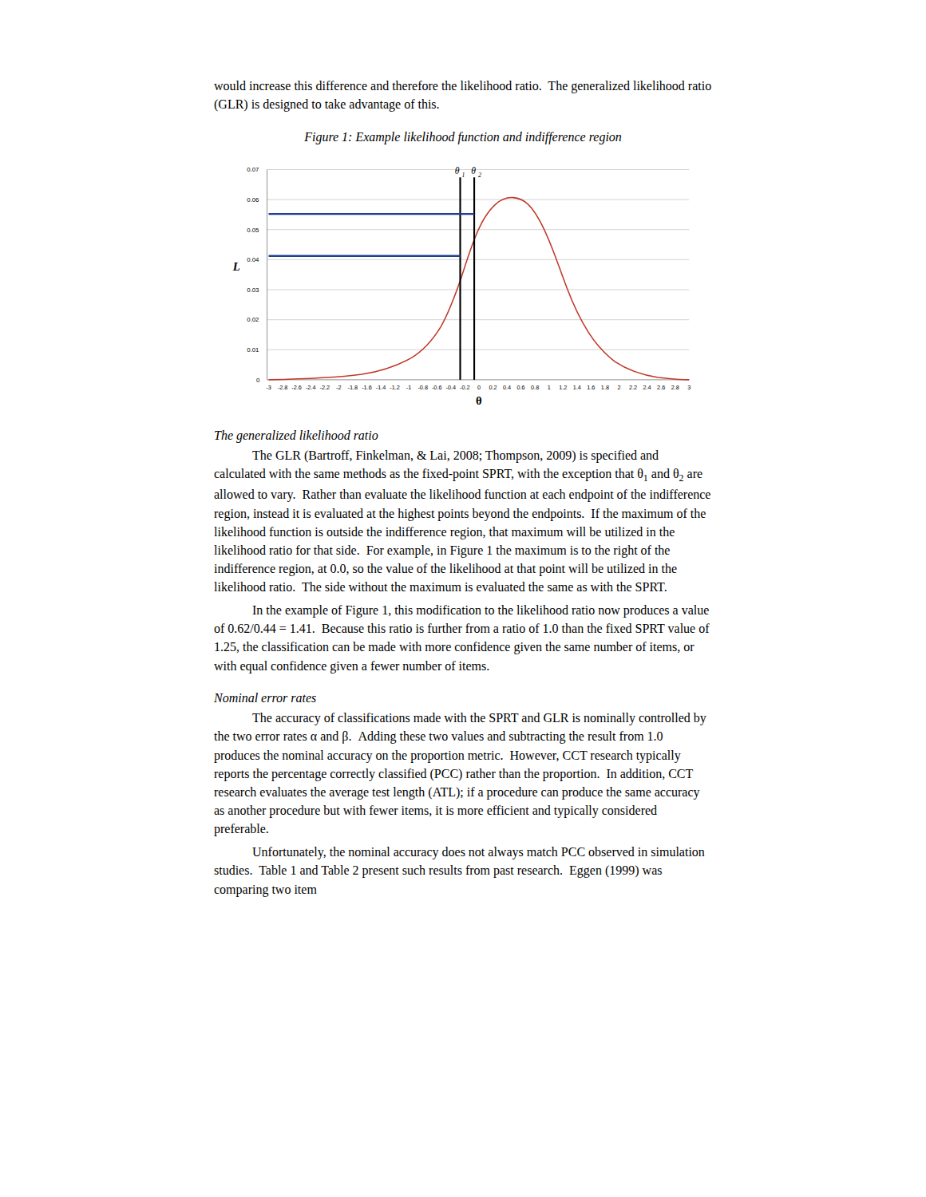would increase this difference and therefore the likelihood ratio. The generalized likelihood ratio (GLR) is designed to take advantage of this.
Figure 1: Example likelihood function and indifference region
L 0.07 0.06 0.05 0.04 0.03 0.02 0.01 0 θ 1 θ 2 -3 -2.8 -2.6 -2.4 -2.2 -2 -1.8 -1.6 -1.4 -1.2 -1 -0.8 -0.6 -0.4 -0.2 0 0.2 0.4 0.6 0.8 1 1.2 1.4 1.6 1.8 2 2.2 2.4 2.6 2.8 3 θ
The generalized likelihood ratio
The GLR (Bartroff, Finkelman, & Lai, 2008; Thompson, 2009) is specified and calculated with the same methods as the fixed-point SPRT, with the exception that θ1 and θ2 are allowed to vary. Rather than evaluate the likelihood function at each endpoint of the indifference region, instead it is evaluated at the highest points beyond the endpoints. If the maximum of the likelihood function is outside the indifference region, that maximum will be utilized in the likelihood ratio for that side. For example, in Figure 1 the maximum is to the right of the indifference region, at 0.0, so the value of the likelihood at that point will be utilized in the likelihood ratio. The side without the maximum is evaluated the same as with the SPRT.
In the example of Figure 1, this modification to the likelihood ratio now produces a value of 0.62/0.44 = 1.41. Because this ratio is further from a ratio of 1.0 than the fixed SPRT value of 1.25, the classification can be made with more confidence given the same number of items, or with equal confidence given a fewer number of items.
Nominal error rates
The accuracy of classifications made with the SPRT and GLR is nominally controlled by the two error rates α and β. Adding these two values and subtracting the result from 1.0 produces the nominal accuracy on the proportion metric. However, CCT research typically reports the percentage correctly classified (PCC) rather than the proportion. In addition, CCT research evaluates the average test length (ATL); if a procedure can produce the same accuracy as another procedure but with fewer items, it is more efficient and typically considered preferable.
Unfortunately, the nominal accuracy does not always match PCC observed in simulation studies. Table 1 and Table 2 present such results from past research. Eggen (1999) was comparing two item